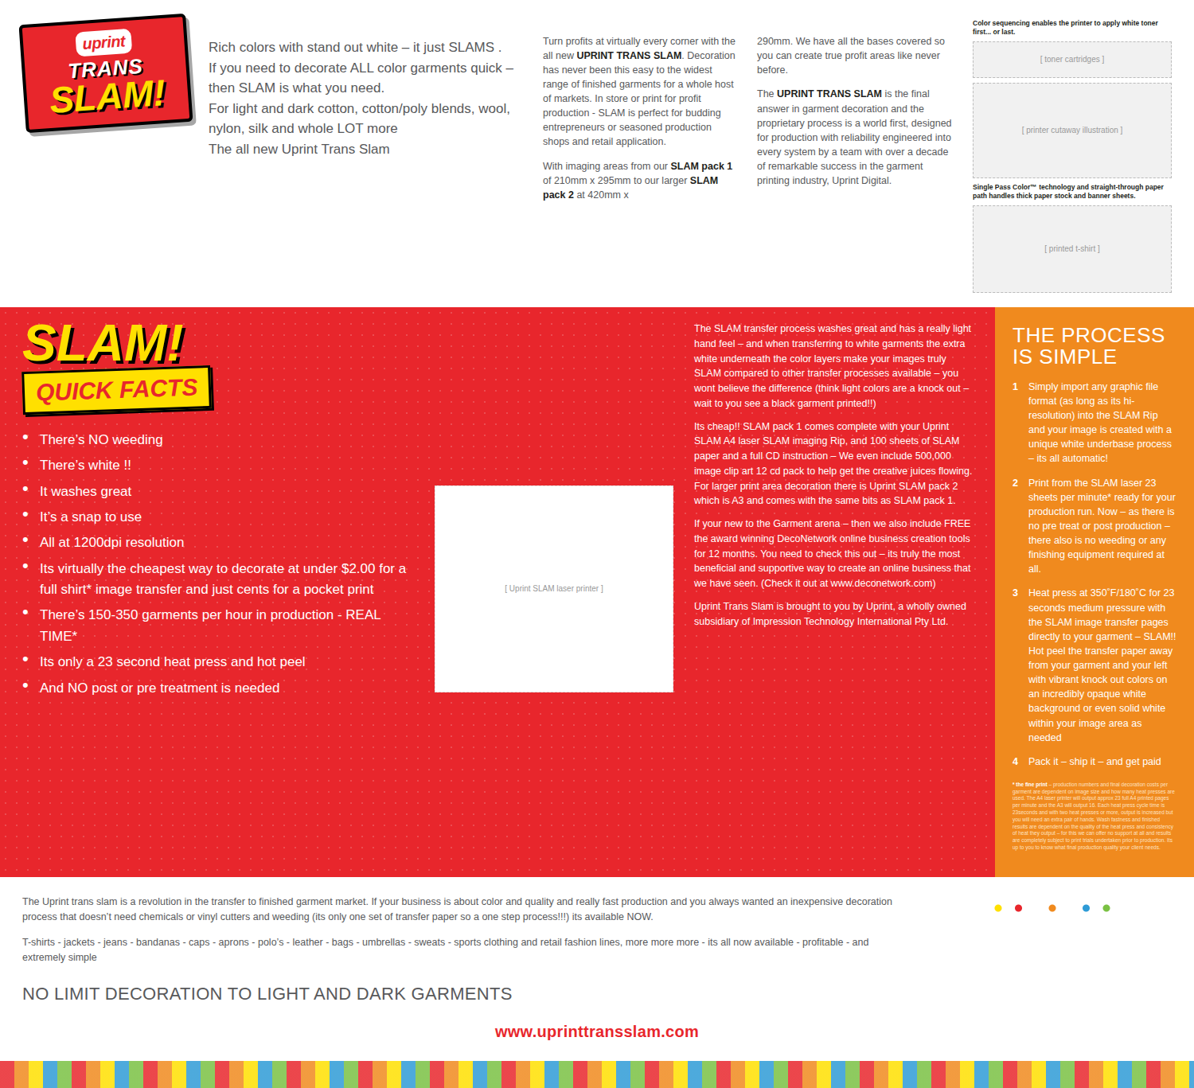uprint
TRANS
SLAM!
Rich colors with stand out white – it just SLAMS .
If you need to decorate ALL color garments quick – then SLAM is what you need.
For light and dark cotton, cotton/poly blends, wool, nylon, silk and whole LOT more
The all new Uprint Trans Slam
Turn profits at virtually every corner with the all new UPRINT TRANS SLAM. Decoration has never been this easy to the widest range of finished garments for a whole host of markets. In store or print for profit production - SLAM is perfect for budding entrepreneurs or seasoned production shops and retail application.
With imaging areas from our SLAM pack 1 of 210mm x 295mm to our larger SLAM pack 2 at 420mm x
290mm. We have all the bases covered so you can create true profit areas like never before.
The UPRINT TRANS SLAM is the final answer in garment decoration and the proprietary process is a world first, designed for production with reliability engineered into every system by a team with over a decade of remarkable success in the garment printing industry, Uprint Digital.
Color sequencing enables the printer to apply white toner first... or last.
[ toner cartridges ]
[ printer cutaway illustration ]
Single Pass Color™ technology and straight-through paper path handles thick paper stock and banner sheets.
[ printed t-shirt ]
SLAM!
QUICK FACTS
There’s NO weeding
There’s white !!
It washes great
It’s a snap to use
All at 1200dpi resolution
Its virtually the cheapest way to decorate at under $2.00 for a full shirt* image transfer and just cents for a pocket print
There’s 150-350 garments per hour in production - REAL TIME*
Its only a 23 second heat press and hot peel
And NO post or pre treatment is needed
[ Uprint SLAM laser printer ]
The SLAM transfer process washes great and has a really light hand feel – and when transferring to white garments the extra white underneath the color layers make your images truly SLAM compared to other transfer processes available – you wont believe the difference (think light colors are a knock out – wait to you see a black garment printed!!)
Its cheap!! SLAM pack 1 comes complete with your Uprint SLAM A4 laser SLAM imaging Rip, and 100 sheets of SLAM paper and a full CD instruction – We even include 500,000 image clip art 12 cd pack to help get the creative juices flowing. For larger print area decoration there is Uprint SLAM pack 2 which is A3 and comes with the same bits as SLAM pack 1.
If your new to the Garment arena – then we also include FREE the award winning DecoNetwork online business creation tools for 12 months. You need to check this out – its truly the most beneficial and supportive way to create an online business that we have seen. (Check it out at www.deconetwork.com)
Uprint Trans Slam is brought to you by Uprint, a wholly owned subsidiary of Impression Technology International Pty Ltd.
THE PROCESS
IS SIMPLE
Simply import any graphic file format (as long as its hi-resolution) into the SLAM Rip and your image is created with a unique white underbase process – its all automatic!
Print from the SLAM laser 23 sheets per minute* ready for your production run. Now – as there is no pre treat or post production – there also is no weeding or any finishing equipment required at all.
Heat press at 350˚F/180˚C for 23 seconds medium pressure with the SLAM image transfer pages directly to your garment – SLAM!! Hot peel the transfer paper away from your garment and your left with vibrant knock out colors on an incredibly opaque white background or even solid white within your image area as needed
Pack it – ship it – and get paid
* the fine print – production numbers and final decoration costs per garment are dependent on image size and how many heat presses are used. The A4 laser printer will output approx 23 full A4 printed pages per minute and the A3 will output 16. Each heat press cycle time is 23seconds and with two heat presses or more, output is increased but you will need an extra pair of hands. Wash fastness and finished results are dependent on the quality of the heat press and consistency of heat they output – for this we can offer no support at all and results are completely subject to print trials undertaken prior to production. Its up to you to know what final production quality your client needs.
The Uprint trans slam is a revolution in the transfer to finished garment market. If your business is about color and quality and really fast production and you always wanted an inexpensive decoration process that doesn’t need chemicals or vinyl cutters and weeding (its only one set of transfer paper so a one step process!!!) its available NOW.
T-shirts - jackets - jeans - bandanas - caps - aprons - polo’s - leather - bags - umbrellas - sweats - sports clothing and retail fashion lines, more more more - its all now available - profitable - and extremely simple
NO LIMIT DECORATION TO LIGHT AND DARK GARMENTS
www.uprinttransslam.com